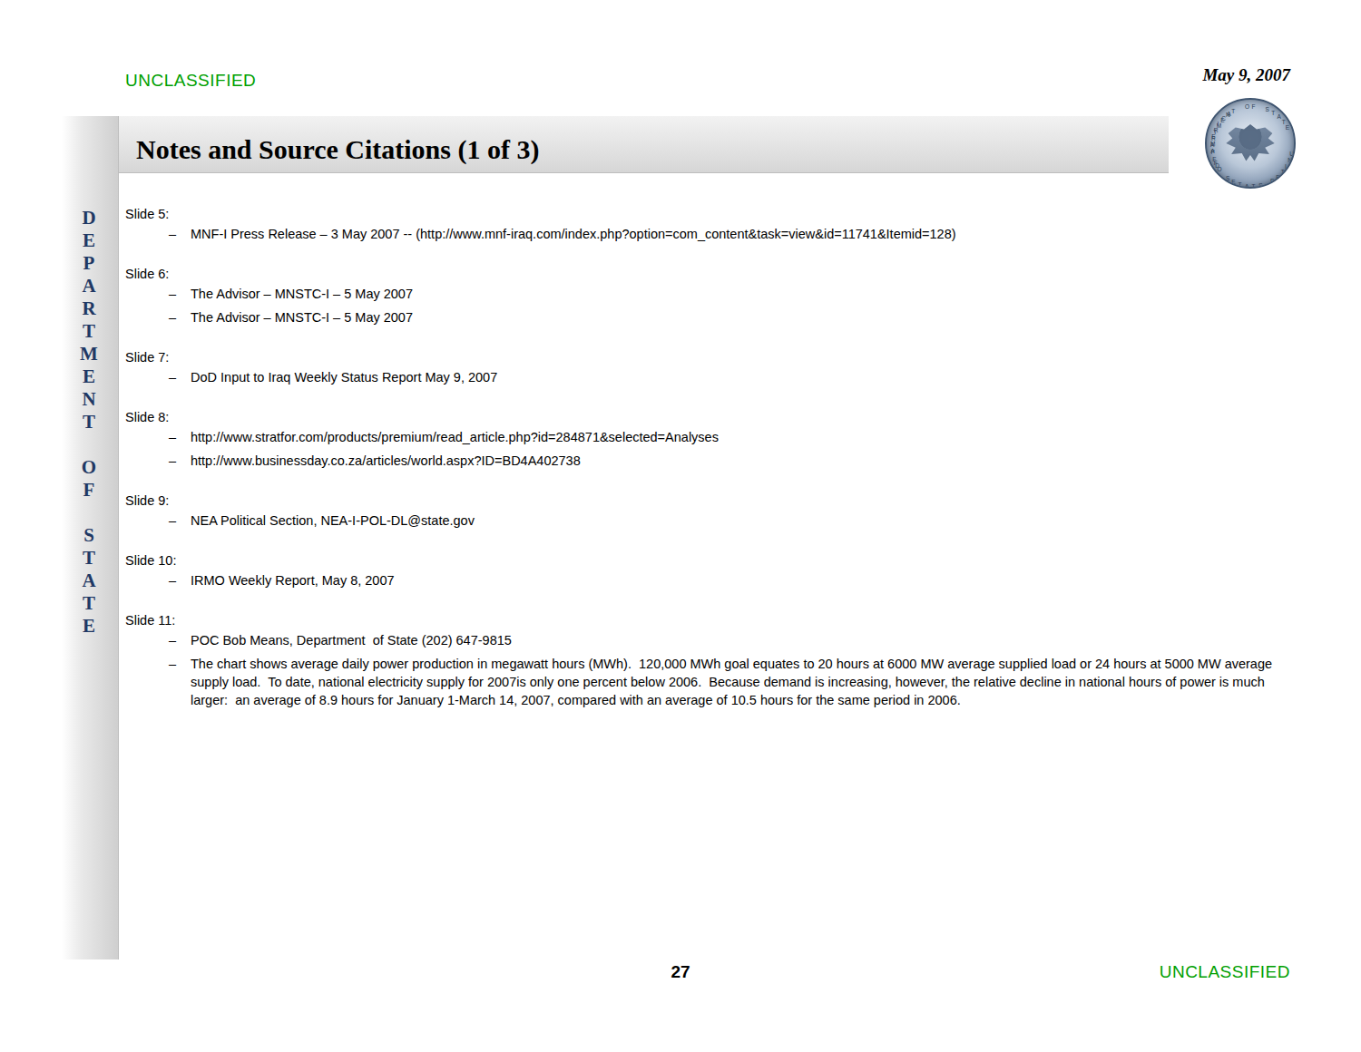UNCLASSIFIED
May 9, 2007
D E P A R T M E N T O F S T A T E U N I T E D S T A T E S O F A M E R I C A
Notes and Source Citations (1 of 3)
D
E
P
A
R
T
M
E
N
T
O
F
S
T
A
T
E
Slide 5:
MNF-I Press Release – 3 May 2007 -- (http://www.mnf-iraq.com/index.php?option=com_content&task=view&id=11741&Itemid=128)
Slide 6:
The Advisor – MNSTC-I – 5 May 2007
The Advisor – MNSTC-I – 5 May 2007
Slide 7:
DoD Input to Iraq Weekly Status Report May 9, 2007
Slide 8:
http://www.stratfor.com/products/premium/read_article.php?id=284871&selected=Analyses
http://www.businessday.co.za/articles/world.aspx?ID=BD4A402738
Slide 9:
NEA Political Section, NEA-I-POL-DL@state.gov
Slide 10:
IRMO Weekly Report, May 8, 2007
Slide 11:
POC Bob Means, Department of State (202) 647-9815
The chart shows average daily power production in megawatt hours (MWh). 120,000 MWh goal equates to 20 hours at 6000 MW average supplied load or 24 hours at 5000 MW average supply load. To date, national electricity supply for 2007is only one percent below 2006. Because demand is increasing, however, the relative decline in national hours of power is much larger: an average of 8.9 hours for January 1-March 14, 2007, compared with an average of 10.5 hours for the same period in 2006.
27
UNCLASSIFIED